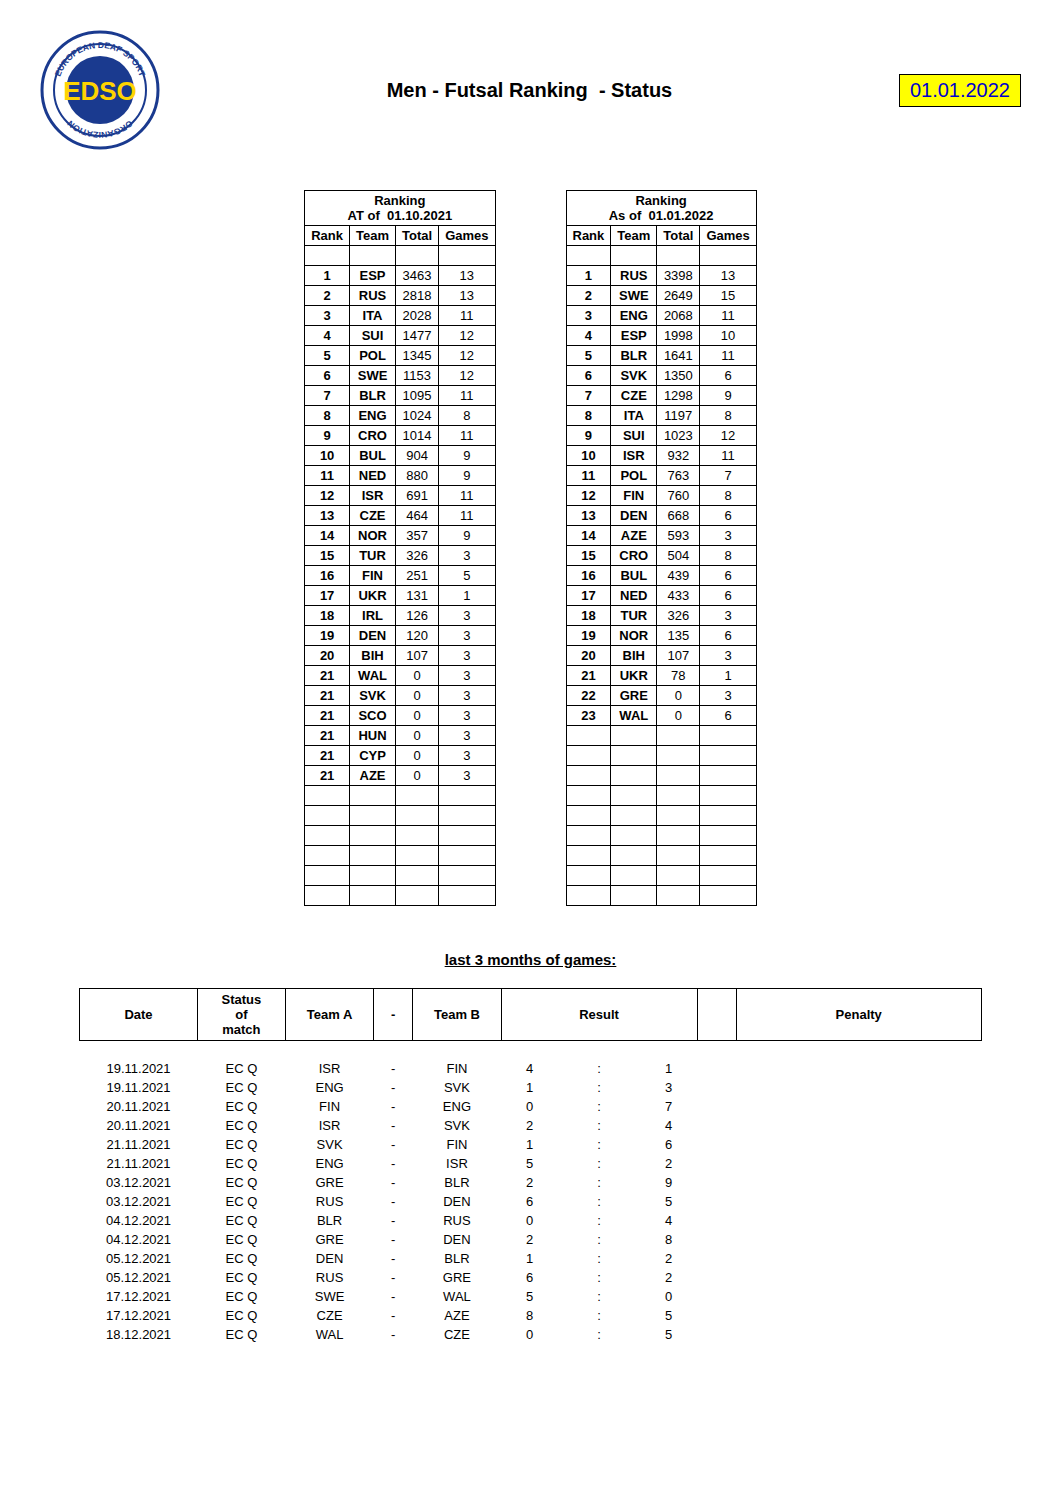EDSO EUROPEAN DEAF SPORT ORGANIZATION
Men - Futsal Ranking - Status
01.01.2022
Ranking AT of 01.10.2021
| Rank | Team | Total | Games |
| --- | --- | --- | --- |
| 1 | ESP | 3463 | 13 |
| 2 | RUS | 2818 | 13 |
| 3 | ITA | 2028 | 11 |
| 4 | SUI | 1477 | 12 |
| 5 | POL | 1345 | 12 |
| 6 | SWE | 1153 | 12 |
| 7 | BLR | 1095 | 11 |
| 8 | ENG | 1024 | 8 |
| 9 | CRO | 1014 | 11 |
| 10 | BUL | 904 | 9 |
| 11 | NED | 880 | 9 |
| 12 | ISR | 691 | 11 |
| 13 | CZE | 464 | 11 |
| 14 | NOR | 357 | 9 |
| 15 | TUR | 326 | 3 |
| 16 | FIN | 251 | 5 |
| 17 | UKR | 131 | 1 |
| 18 | IRL | 126 | 3 |
| 19 | DEN | 120 | 3 |
| 20 | BIH | 107 | 3 |
| 21 | WAL | 0 | 3 |
| 21 | SVK | 0 | 3 |
| 21 | SCO | 0 | 3 |
| 21 | HUN | 0 | 3 |
| 21 | CYP | 0 | 3 |
| 21 | AZE | 0 | 3 |
Ranking As of 01.01.2022
| Rank | Team | Total | Games |
| --- | --- | --- | --- |
| 1 | RUS | 3398 | 13 |
| 2 | SWE | 2649 | 15 |
| 3 | ENG | 2068 | 11 |
| 4 | ESP | 1998 | 10 |
| 5 | BLR | 1641 | 11 |
| 6 | SVK | 1350 | 6 |
| 7 | CZE | 1298 | 9 |
| 8 | ITA | 1197 | 8 |
| 9 | SUI | 1023 | 12 |
| 10 | ISR | 932 | 11 |
| 11 | POL | 763 | 7 |
| 12 | FIN | 760 | 8 |
| 13 | DEN | 668 | 6 |
| 14 | AZE | 593 | 3 |
| 15 | CRO | 504 | 8 |
| 16 | BUL | 439 | 6 |
| 17 | NED | 433 | 6 |
| 18 | TUR | 326 | 3 |
| 19 | NOR | 135 | 6 |
| 20 | BIH | 107 | 3 |
| 21 | UKR | 78 | 1 |
| 22 | GRE | 0 | 3 |
| 23 | WAL | 0 | 6 |
last 3 months of games:
| Date | Status of match | Team A | - | Team B | Result | | Penalty |
| --- | --- | --- | --- | --- | --- | --- | --- |
| 19.11.2021 | EC Q | ISR | - | FIN | 4 | : | 1 | | |
| 19.11.2021 | EC Q | ENG | - | SVK | 1 | : | 3 | | |
| 20.11.2021 | EC Q | FIN | - | ENG | 0 | : | 7 | | |
| 20.11.2021 | EC Q | ISR | - | SVK | 2 | : | 4 | | |
| 21.11.2021 | EC Q | SVK | - | FIN | 1 | : | 6 | | |
| 21.11.2021 | EC Q | ENG | - | ISR | 5 | : | 2 | | |
| 03.12.2021 | EC Q | GRE | - | BLR | 2 | : | 9 | | |
| 03.12.2021 | EC Q | RUS | - | DEN | 6 | : | 5 | | |
| 04.12.2021 | EC Q | BLR | - | RUS | 0 | : | 4 | | |
| 04.12.2021 | EC Q | GRE | - | DEN | 2 | : | 8 | | |
| 05.12.2021 | EC Q | DEN | - | BLR | 1 | : | 2 | | |
| 05.12.2021 | EC Q | RUS | - | GRE | 6 | : | 2 | | |
| 17.12.2021 | EC Q | SWE | - | WAL | 5 | : | 0 | | |
| 17.12.2021 | EC Q | CZE | - | AZE | 8 | : | 5 | | |
| 18.12.2021 | EC Q | WAL | - | CZE | 0 | : | 5 | | |